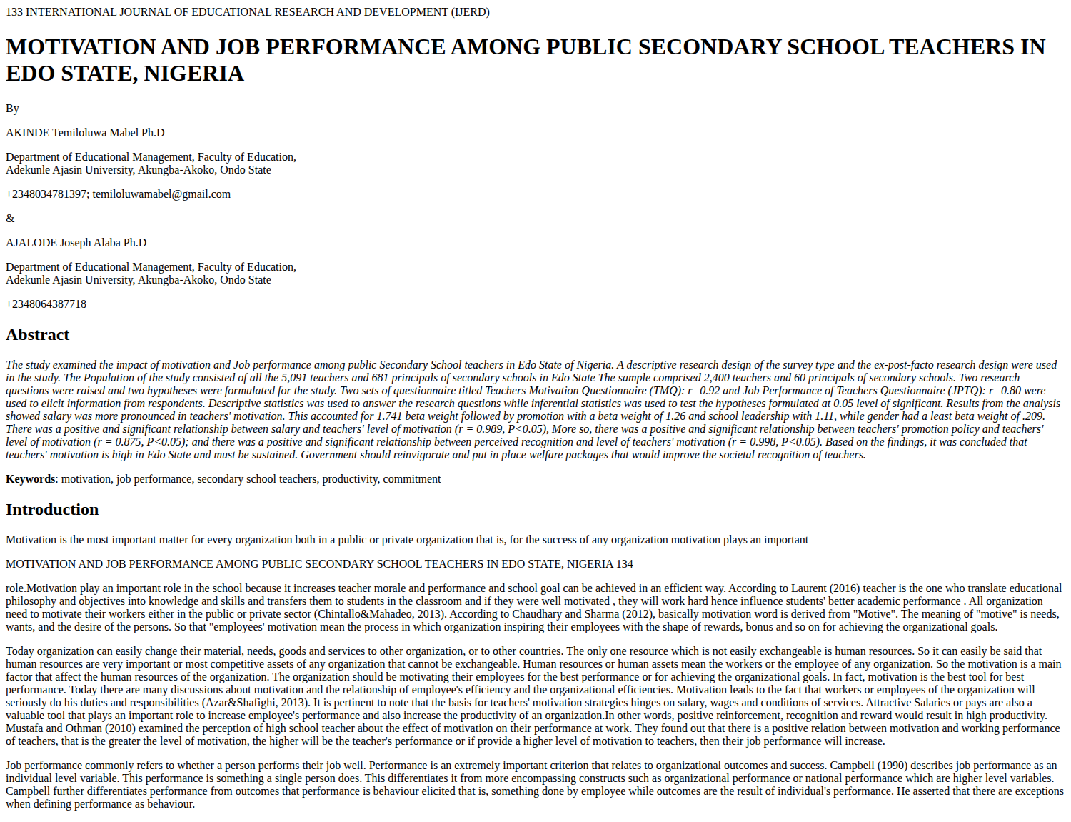133 INTERNATIONAL JOURNAL OF EDUCATIONAL RESEARCH AND DEVELOPMENT (IJERD)
MOTIVATION AND JOB PERFORMANCE AMONG PUBLIC SECONDARY SCHOOL TEACHERS IN EDO STATE, NIGERIA
By
AKINDE Temiloluwa Mabel Ph.D
Department of Educational Management, Faculty of Education,
Adekunle Ajasin University, Akungba-Akoko, Ondo State
+2348034781397; temiloluwamabel@gmail.com
&
AJALODE Joseph Alaba Ph.D
Department of Educational Management, Faculty of Education,
Adekunle Ajasin University, Akungba-Akoko, Ondo State
+2348064387718
Abstract
The study examined the impact of motivation and Job performance among public Secondary School teachers in Edo State of Nigeria. A descriptive research design of the survey type and the ex-post-facto research design were used in the study. The Population of the study consisted of all the 5,091 teachers and 681 principals of secondary schools in Edo State The sample comprised 2,400 teachers and 60 principals of secondary schools. Two research questions were raised and two hypotheses were formulated for the study. Two sets of questionnaire titled Teachers Motivation Questionnaire (TMQ): r=0.92 and Job Performance of Teachers Questionnaire (JPTQ): r=0.80 were used to elicit information from respondents. Descriptive statistics was used to answer the research questions while inferential statistics was used to test the hypotheses formulated at 0.05 level of significant. Results from the analysis showed salary was more pronounced in teachers' motivation. This accounted for 1.741 beta weight followed by promotion with a beta weight of 1.26 and school leadership with 1.11, while gender had a least beta weight of .209. There was a positive and significant relationship between salary and teachers' level of motivation (r = 0.989, P<0.05), More so, there was a positive and significant relationship between teachers' promotion policy and teachers' level of motivation (r = 0.875, P<0.05); and there was a positive and significant relationship between perceived recognition and level of teachers' motivation (r = 0.998, P<0.05). Based on the findings, it was concluded that teachers' motivation is high in Edo State and must be sustained. Government should reinvigorate and put in place welfare packages that would improve the societal recognition of teachers.
Keywords: motivation, job performance, secondary school teachers, productivity, commitment
Introduction
Motivation is the most important matter for every organization both in a public or private organization that is, for the success of any organization motivation plays an important
MOTIVATION AND JOB PERFORMANCE AMONG PUBLIC SECONDARY SCHOOL TEACHERS IN EDO STATE, NIGERIA 134
role.Motivation play an important role in the school because it increases teacher morale and performance and school goal can be achieved in an efficient way. According to Laurent (2016) teacher is the one who translate educational philosophy and objectives into knowledge and skills and transfers them to students in the classroom and if they were well motivated , they will work hard hence influence students' better academic performance . All organization need to motivate their workers either in the public or private sector (Chintallo&Mahadeo, 2013). According to Chaudhary and Sharma (2012), basically motivation word is derived from "Motive". The meaning of "motive" is needs, wants, and the desire of the persons. So that "employees' motivation mean the process in which organization inspiring their employees with the shape of rewards, bonus and so on for achieving the organizational goals.
Today organization can easily change their material, needs, goods and services to other organization, or to other countries. The only one resource which is not easily exchangeable is human resources. So it can easily be said that human resources are very important or most competitive assets of any organization that cannot be exchangeable. Human resources or human assets mean the workers or the employee of any organization. So the motivation is a main factor that affect the human resources of the organization. The organization should be motivating their employees for the best performance or for achieving the organizational goals. In fact, motivation is the best tool for best performance. Today there are many discussions about motivation and the relationship of employee's efficiency and the organizational efficiencies. Motivation leads to the fact that workers or employees of the organization will seriously do his duties and responsibilities (Azar&Shafighi, 2013). It is pertinent to note that the basis for teachers' motivation strategies hinges on salary, wages and conditions of services. Attractive Salaries or pays are also a valuable tool that plays an important role to increase employee's performance and also increase the productivity of an organization.In other words, positive reinforcement, recognition and reward would result in high productivity. Mustafa and Othman (2010) examined the perception of high school teacher about the effect of motivation on their performance at work. They found out that there is a positive relation between motivation and working performance of teachers, that is the greater the level of motivation, the higher will be the teacher's performance or if provide a higher level of motivation to teachers, then their job performance will increase.
Job performance commonly refers to whether a person performs their job well. Performance is an extremely important criterion that relates to organizational outcomes and success. Campbell (1990) describes job performance as an individual level variable. This performance is something a single person does. This differentiates it from more encompassing constructs such as organizational performance or national performance which are higher level variables. Campbell further differentiates performance from outcomes that performance is behaviour elicited that is, something done by employee while outcomes are the result of individual's performance. He asserted that there are exceptions when defining performance as behaviour.